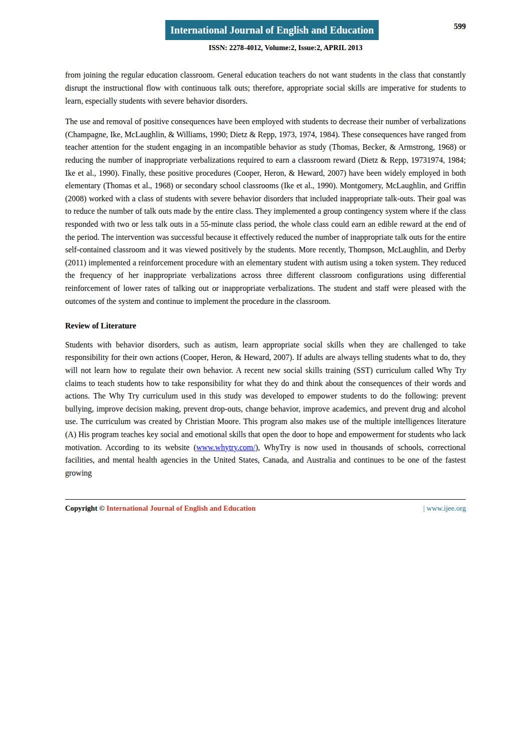599
International Journal of English and Education
ISSN: 2278-4012, Volume:2, Issue:2, APRIL 2013
from joining the regular education classroom. General education teachers do not want students in the class that constantly disrupt the instructional flow with continuous talk outs; therefore, appropriate social skills are imperative for students to learn, especially students with severe behavior disorders.
The use and removal of positive consequences have been employed with students to decrease their number of verbalizations (Champagne, Ike, McLaughlin, & Williams, 1990; Dietz & Repp, 1973, 1974, 1984). These consequences have ranged from teacher attention for the student engaging in an incompatible behavior as study (Thomas, Becker, & Armstrong, 1968) or reducing the number of inappropriate verbalizations required to earn a classroom reward (Dietz & Repp, 19731974, 1984; Ike et al., 1990). Finally, these positive procedures (Cooper, Heron, & Heward, 2007) have been widely employed in both elementary (Thomas et al., 1968) or secondary school classrooms (Ike et al., 1990). Montgomery, McLaughlin, and Griffin (2008) worked with a class of students with severe behavior disorders that included inappropriate talk-outs. Their goal was to reduce the number of talk outs made by the entire class. They implemented a group contingency system where if the class responded with two or less talk outs in a 55-minute class period, the whole class could earn an edible reward at the end of the period. The intervention was successful because it effectively reduced the number of inappropriate talk outs for the entire self-contained classroom and it was viewed positively by the students. More recently, Thompson, McLaughlin, and Derby (2011) implemented a reinforcement procedure with an elementary student with autism using a token system. They reduced the frequency of her inappropriate verbalizations across three different classroom configurations using differential reinforcement of lower rates of talking out or inappropriate verbalizations. The student and staff were pleased with the outcomes of the system and continue to implement the procedure in the classroom.
Review of Literature
Students with behavior disorders, such as autism, learn appropriate social skills when they are challenged to take responsibility for their own actions (Cooper, Heron, & Heward, 2007). If adults are always telling students what to do, they will not learn how to regulate their own behavior. A recent new social skills training (SST) curriculum called Why Try claims to teach students how to take responsibility for what they do and think about the consequences of their words and actions. The Why Try curriculum used in this study was developed to empower students to do the following: prevent bullying, improve decision making, prevent drop-outs, change behavior, improve academics, and prevent drug and alcohol use. The curriculum was created by Christian Moore. This program also makes use of the multiple intelligences literature (A) His program teaches key social and emotional skills that open the door to hope and empowerment for students who lack motivation. According to its website (www.whytry.com/), WhyTry is now used in thousands of schools, correctional facilities, and mental health agencies in the United States, Canada, and Australia and continues to be one of the fastest growing
Copyright © International Journal of English and Education | www.ijee.org